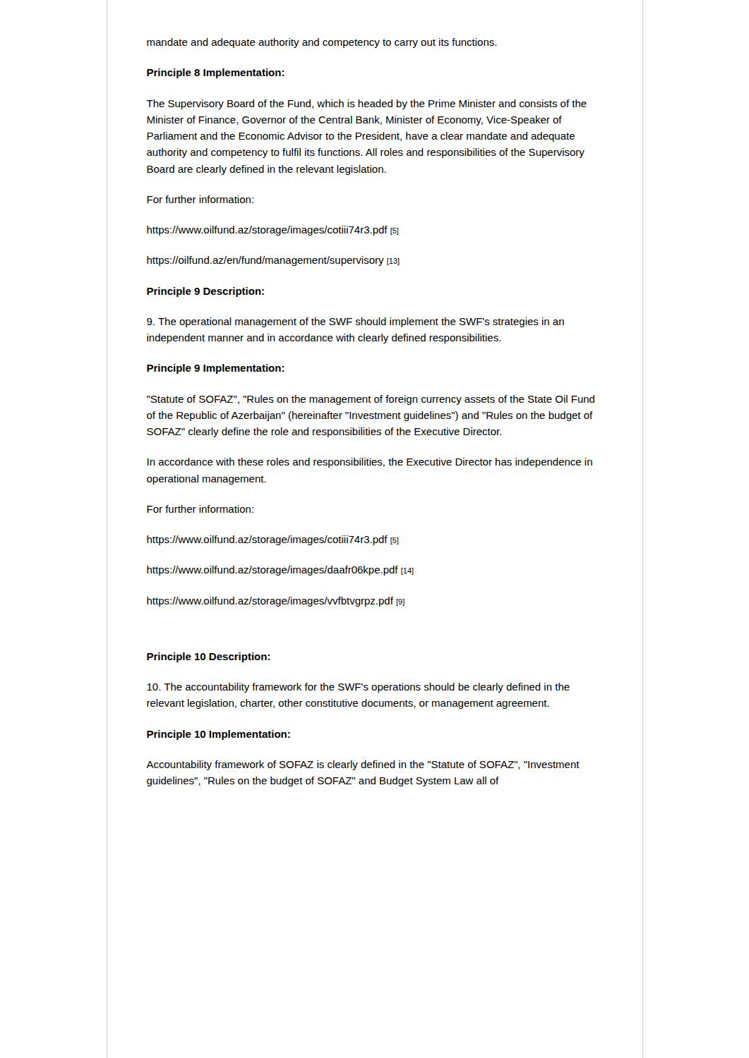mandate and adequate authority and competency to carry out its functions.
Principle 8 Implementation:
The Supervisory Board of the Fund, which is headed by the Prime Minister and consists of the Minister of Finance, Governor of the Central Bank, Minister of Economy, Vice-Speaker of Parliament and the Economic Advisor to the President, have a clear mandate and adequate authority and competency to fulfil its functions. All roles and responsibilities of the Supervisory Board are clearly defined in the relevant legislation.
For further information:
https://www.oilfund.az/storage/images/cotiii74r3.pdf [5]
https://oilfund.az/en/fund/management/supervisory [13]
Principle 9 Description:
9. The operational management of the SWF should implement the SWF's strategies in an independent manner and in accordance with clearly defined responsibilities.
Principle 9 Implementation:
"Statute of SOFAZ", "Rules on the management of foreign currency assets of the State Oil Fund of the Republic of Azerbaijan" (hereinafter "Investment guidelines") and "Rules on the budget of SOFAZ" clearly define the role and responsibilities of the Executive Director.
In accordance with these roles and responsibilities, the Executive Director has independence in operational management.
For further information:
https://www.oilfund.az/storage/images/cotiii74r3.pdf [5]
https://www.oilfund.az/storage/images/daafr06kpe.pdf [14]
https://www.oilfund.az/storage/images/vvfbtvgrpz.pdf [9]
Principle 10 Description:
10. The accountability framework for the SWF's operations should be clearly defined in the relevant legislation, charter, other constitutive documents, or management agreement.
Principle 10 Implementation:
Accountability framework of SOFAZ is clearly defined in the "Statute of SOFAZ", "Investment guidelines", "Rules on the budget of SOFAZ" and Budget System Law all of